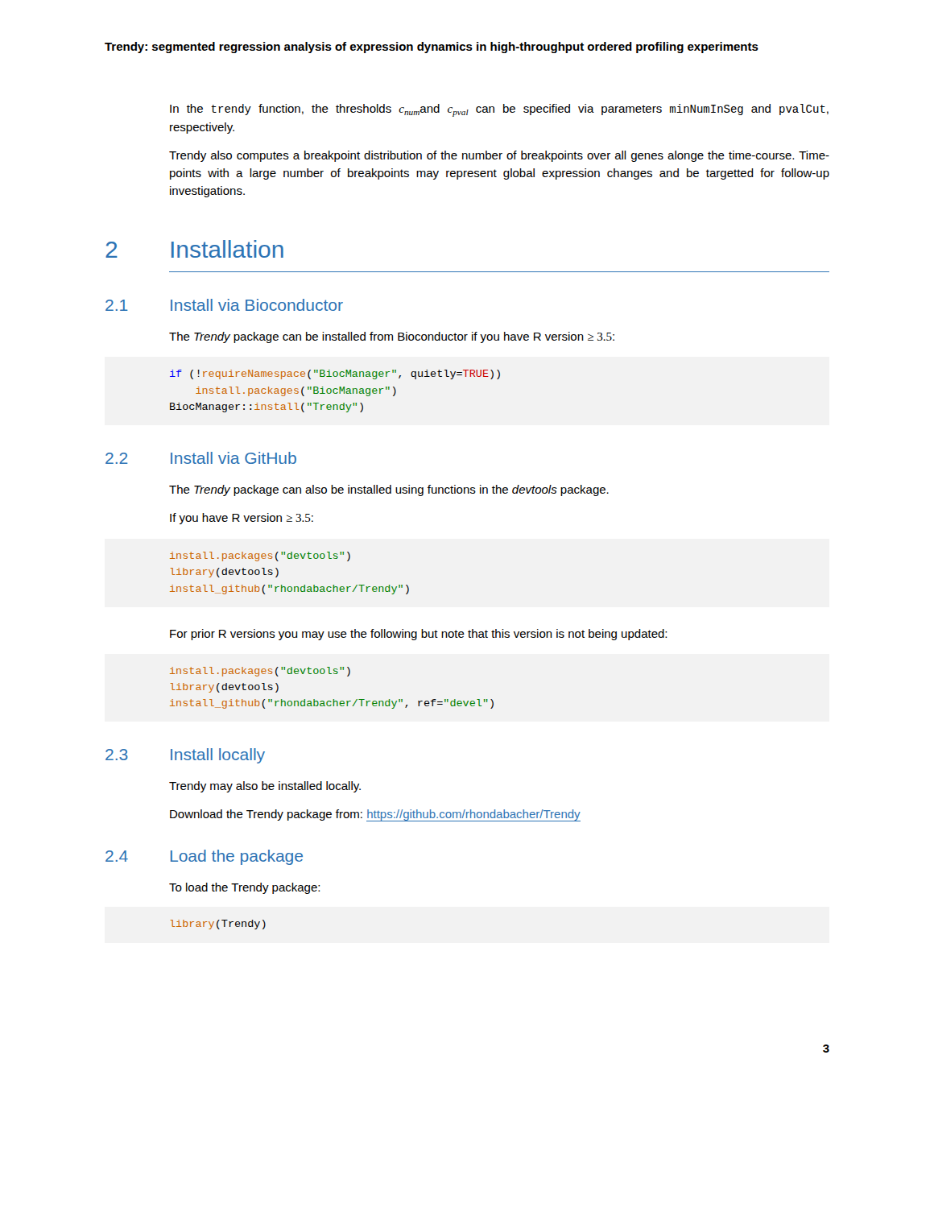Trendy: segmented regression analysis of expression dynamics in high-throughput ordered profiling experiments
In the trendy function, the thresholds cnumand cpval can be specified via parameters minNumInSeg and pvalCut, respectively.
Trendy also computes a breakpoint distribution of the number of breakpoints over all genes alonge the time-course. Time-points with a large number of breakpoints may represent global expression changes and be targetted for follow-up investigations.
2 Installation
2.1 Install via Bioconductor
The Trendy package can be installed from Bioconductor if you have R version ≥ 3.5:
if (!requireNamespace("BiocManager", quietly=TRUE))
    install.packages("BiocManager")
BiocManager::install("Trendy")
2.2 Install via GitHub
The Trendy package can also be installed using functions in the devtools package.
If you have R version ≥ 3.5:
install.packages("devtools")
library(devtools)
install_github("rhondabacher/Trendy")
For prior R versions you may use the following but note that this version is not being updated:
install.packages("devtools")
library(devtools)
install_github("rhondabacher/Trendy", ref="devel")
2.3 Install locally
Trendy may also be installed locally.
Download the Trendy package from: https://github.com/rhondabacher/Trendy
2.4 Load the package
To load the Trendy package:
library(Trendy)
3